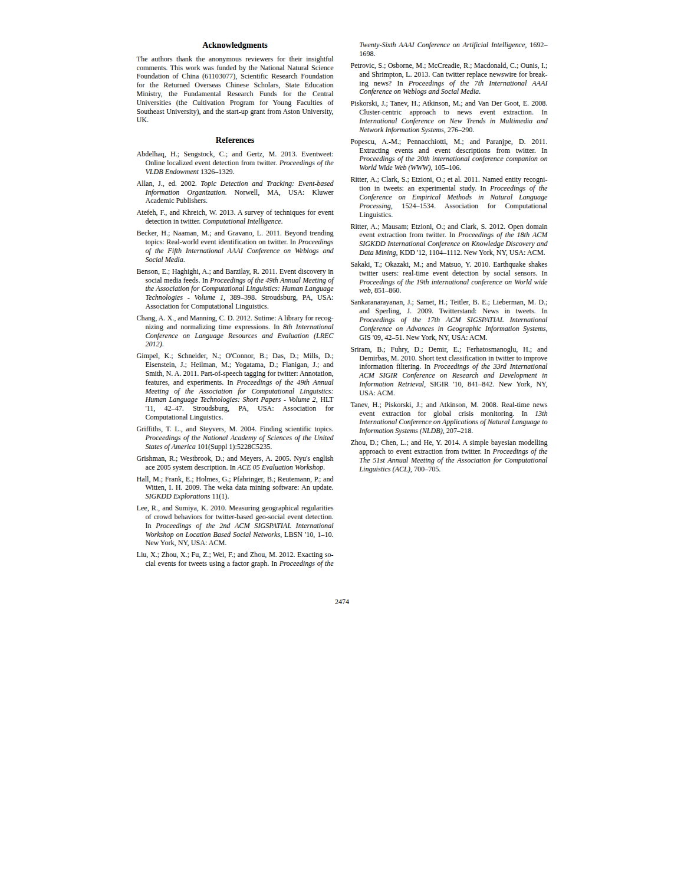Acknowledgments
The authors thank the anonymous reviewers for their insightful comments. This work was funded by the National Natural Science Foundation of China (61103077), Scientific Research Foundation for the Returned Overseas Chinese Scholars, State Education Ministry, the Fundamental Research Funds for the Central Universities (the Cultivation Program for Young Faculties of Southeast University), and the start-up grant from Aston University, UK.
References
Abdelhaq, H.; Sengstock, C.; and Gertz, M. 2013. Eventweet: Online localized event detection from twitter. Proceedings of the VLDB Endowment 1326–1329.
Allan, J., ed. 2002. Topic Detection and Tracking: Event-based Information Organization. Norwell, MA, USA: Kluwer Academic Publishers.
Atefeh, F., and Khreich, W. 2013. A survey of techniques for event detection in twitter. Computational Intelligence.
Becker, H.; Naaman, M.; and Gravano, L. 2011. Beyond trending topics: Real-world event identification on twitter. In Proceedings of the Fifth International AAAI Conference on Weblogs and Social Media.
Benson, E.; Haghighi, A.; and Barzilay, R. 2011. Event discovery in social media feeds. In Proceedings of the 49th Annual Meeting of the Association for Computational Linguistics: Human Language Technologies - Volume 1, 389–398. Stroudsburg, PA, USA: Association for Computational Linguistics.
Chang, A. X., and Manning, C. D. 2012. Sutime: A library for recognizing and normalizing time expressions. In 8th International Conference on Language Resources and Evaluation (LREC 2012).
Gimpel, K.; Schneider, N.; O'Connor, B.; Das, D.; Mills, D.; Eisenstein, J.; Heilman, M.; Yogatama, D.; Flanigan, J.; and Smith, N. A. 2011. Part-of-speech tagging for twitter: Annotation, features, and experiments. In Proceedings of the 49th Annual Meeting of the Association for Computational Linguistics: Human Language Technologies: Short Papers - Volume 2, HLT '11, 42–47. Stroudsburg, PA, USA: Association for Computational Linguistics.
Griffiths, T. L., and Steyvers, M. 2004. Finding scientific topics. Proceedings of the National Academy of Sciences of the United States of America 101(Suppl 1):5228C5235.
Grishman, R.; Westbrook, D.; and Meyers, A. 2005. Nyu's english ace 2005 system description. In ACE 05 Evaluation Workshop.
Hall, M.; Frank, E.; Holmes, G.; Pfahringer, B.; Reutemann, P.; and Witten, I. H. 2009. The weka data mining software: An update. SIGKDD Explorations 11(1).
Lee, R., and Sumiya, K. 2010. Measuring geographical regularities of crowd behaviors for twitter-based geo-social event detection. In Proceedings of the 2nd ACM SIGSPATIAL International Workshop on Location Based Social Networks, LBSN '10, 1–10. New York, NY, USA: ACM.
Liu, X.; Zhou, X.; Fu, Z.; Wei, F.; and Zhou, M. 2012. Exacting social events for tweets using a factor graph. In Proceedings of the Twenty-Sixth AAAI Conference on Artificial Intelligence, 1692–1698.
Petrovic, S.; Osborne, M.; McCreadie, R.; Macdonald, C.; Ounis, I.; and Shrimpton, L. 2013. Can twitter replace newswire for breaking news? In Proceedings of the 7th International AAAI Conference on Weblogs and Social Media.
Piskorski, J.; Tanev, H.; Atkinson, M.; and Van Der Goot, E. 2008. Cluster-centric approach to news event extraction. In International Conference on New Trends in Multimedia and Network Information Systems, 276–290.
Popescu, A.-M.; Pennacchiotti, M.; and Paranjpe, D. 2011. Extracting events and event descriptions from twitter. In Proceedings of the 20th international conference companion on World Wide Web (WWW), 105–106.
Ritter, A.; Clark, S.; Etzioni, O.; et al. 2011. Named entity recognition in tweets: an experimental study. In Proceedings of the Conference on Empirical Methods in Natural Language Processing, 1524–1534. Association for Computational Linguistics.
Ritter, A.; Mausam; Etzioni, O.; and Clark, S. 2012. Open domain event extraction from twitter. In Proceedings of the 18th ACM SIGKDD International Conference on Knowledge Discovery and Data Mining, KDD '12, 1104–1112. New York, NY, USA: ACM.
Sakaki, T.; Okazaki, M.; and Matsuo, Y. 2010. Earthquake shakes twitter users: real-time event detection by social sensors. In Proceedings of the 19th international conference on World wide web, 851–860.
Sankaranarayanan, J.; Samet, H.; Teitler, B. E.; Lieberman, M. D.; and Sperling, J. 2009. Twitterstand: News in tweets. In Proceedings of the 17th ACM SIGSPATIAL International Conference on Advances in Geographic Information Systems, GIS '09, 42–51. New York, NY, USA: ACM.
Sriram, B.; Fuhry, D.; Demir, E.; Ferhatosmanoglu, H.; and Demirbas, M. 2010. Short text classification in twitter to improve information filtering. In Proceedings of the 33rd International ACM SIGIR Conference on Research and Development in Information Retrieval, SIGIR '10, 841–842. New York, NY, USA: ACM.
Tanev, H.; Piskorski, J.; and Atkinson, M. 2008. Real-time news event extraction for global crisis monitoring. In 13th International Conference on Applications of Natural Language to Information Systems (NLDB), 207–218.
Zhou, D.; Chen, L.; and He, Y. 2014. A simple bayesian modelling approach to event extraction from twitter. In Proceedings of the The 51st Annual Meeting of the Association for Computational Linguistics (ACL), 700–705.
2474